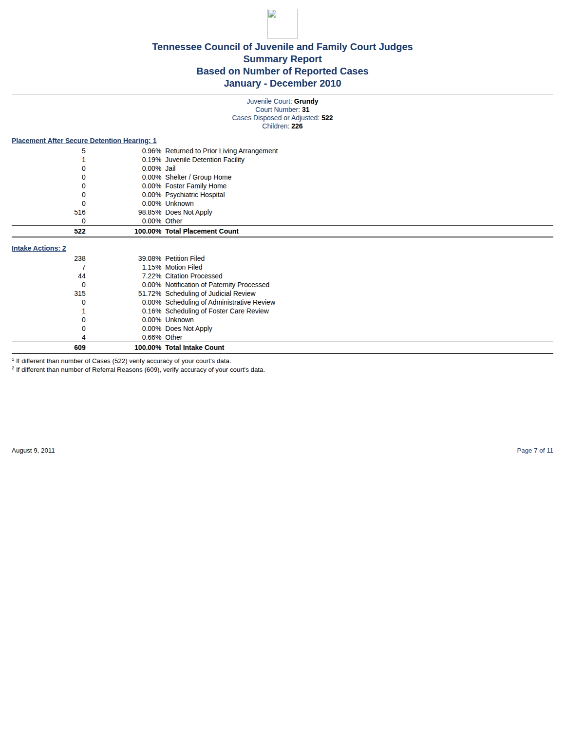Tennessee Council of Juvenile and Family Court Judges
Summary Report
Based on Number of Reported Cases
January - December 2010
Juvenile Court: Grundy
Court Number: 31
Cases Disposed or Adjusted: 522
Children: 226
Placement After Secure Detention Hearing: 1
| 5 | 0.96% | Returned to Prior Living Arrangement |
| 1 | 0.19% | Juvenile Detention Facility |
| 0 | 0.00% | Jail |
| 0 | 0.00% | Shelter / Group Home |
| 0 | 0.00% | Foster Family Home |
| 0 | 0.00% | Psychiatric Hospital |
| 0 | 0.00% | Unknown |
| 516 | 98.85% | Does Not Apply |
| 0 | 0.00% | Other |
| 522 | 100.00% | Total Placement Count |
Intake Actions: 2
| 238 | 39.08% | Petition Filed |
| 7 | 1.15% | Motion Filed |
| 44 | 7.22% | Citation Processed |
| 0 | 0.00% | Notification of Paternity Processed |
| 315 | 51.72% | Scheduling of Judicial Review |
| 0 | 0.00% | Scheduling of Administrative Review |
| 1 | 0.16% | Scheduling of Foster Care Review |
| 0 | 0.00% | Unknown |
| 0 | 0.00% | Does Not Apply |
| 4 | 0.66% | Other |
| 609 | 100.00% | Total Intake Count |
1 If different than number of Cases (522) verify accuracy of your court's data.
2 If different than number of Referral Reasons (609), verify accuracy of your court's data.
August 9, 2011
Page 7 of 11